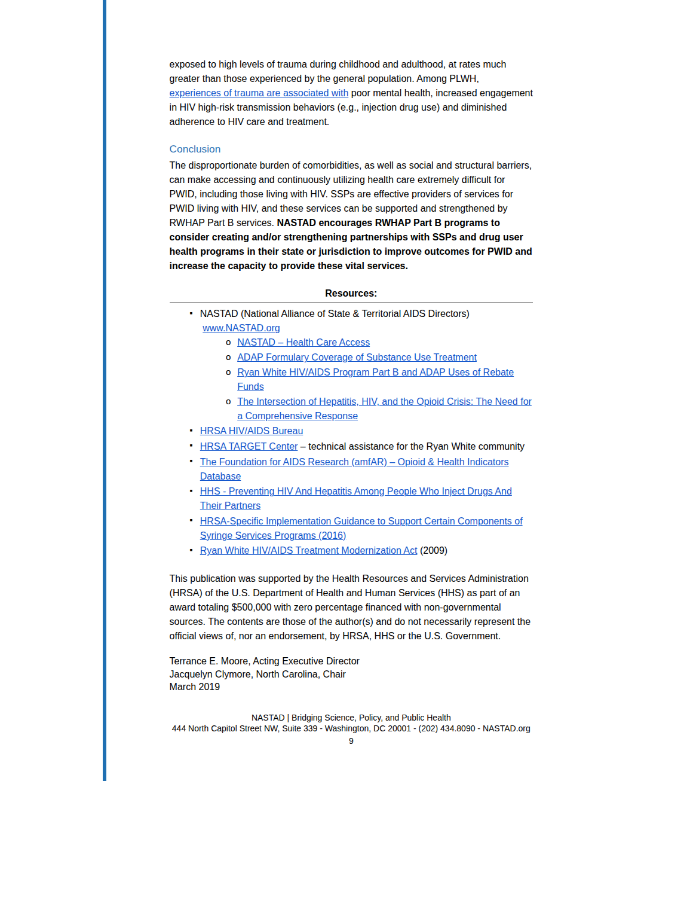exposed to high levels of trauma during childhood and adulthood, at rates much greater than those experienced by the general population. Among PLWH, experiences of trauma are associated with poor mental health, increased engagement in HIV high-risk transmission behaviors (e.g., injection drug use) and diminished adherence to HIV care and treatment.
Conclusion
The disproportionate burden of comorbidities, as well as social and structural barriers, can make accessing and continuously utilizing health care extremely difficult for PWID, including those living with HIV. SSPs are effective providers of services for PWID living with HIV, and these services can be supported and strengthened by RWHAP Part B services. NASTAD encourages RWHAP Part B programs to consider creating and/or strengthening partnerships with SSPs and drug user health programs in their state or jurisdiction to improve outcomes for PWID and increase the capacity to provide these vital services.
Resources:
NASTAD (National Alliance of State & Territorial AIDS Directors) www.NASTAD.org
NASTAD – Health Care Access
ADAP Formulary Coverage of Substance Use Treatment
Ryan White HIV/AIDS Program Part B and ADAP Uses of Rebate Funds
The Intersection of Hepatitis, HIV, and the Opioid Crisis: The Need for a Comprehensive Response
HRSA HIV/AIDS Bureau
HRSA TARGET Center – technical assistance for the Ryan White community
The Foundation for AIDS Research (amfAR) – Opioid & Health Indicators Database
HHS - Preventing HIV And Hepatitis Among People Who Inject Drugs And Their Partners
HRSA-Specific Implementation Guidance to Support Certain Components of Syringe Services Programs (2016)
Ryan White HIV/AIDS Treatment Modernization Act (2009)
This publication was supported by the Health Resources and Services Administration (HRSA) of the U.S. Department of Health and Human Services (HHS) as part of an award totaling $500,000 with zero percentage financed with non-governmental sources. The contents are those of the author(s) and do not necessarily represent the official views of, nor an endorsement, by HRSA, HHS or the U.S. Government.
Terrance E. Moore, Acting Executive Director
Jacquelyn Clymore, North Carolina, Chair
March 2019
NASTAD | Bridging Science, Policy, and Public Health
444 North Capitol Street NW, Suite 339 - Washington, DC 20001 - (202) 434.8090 - NASTAD.org
9